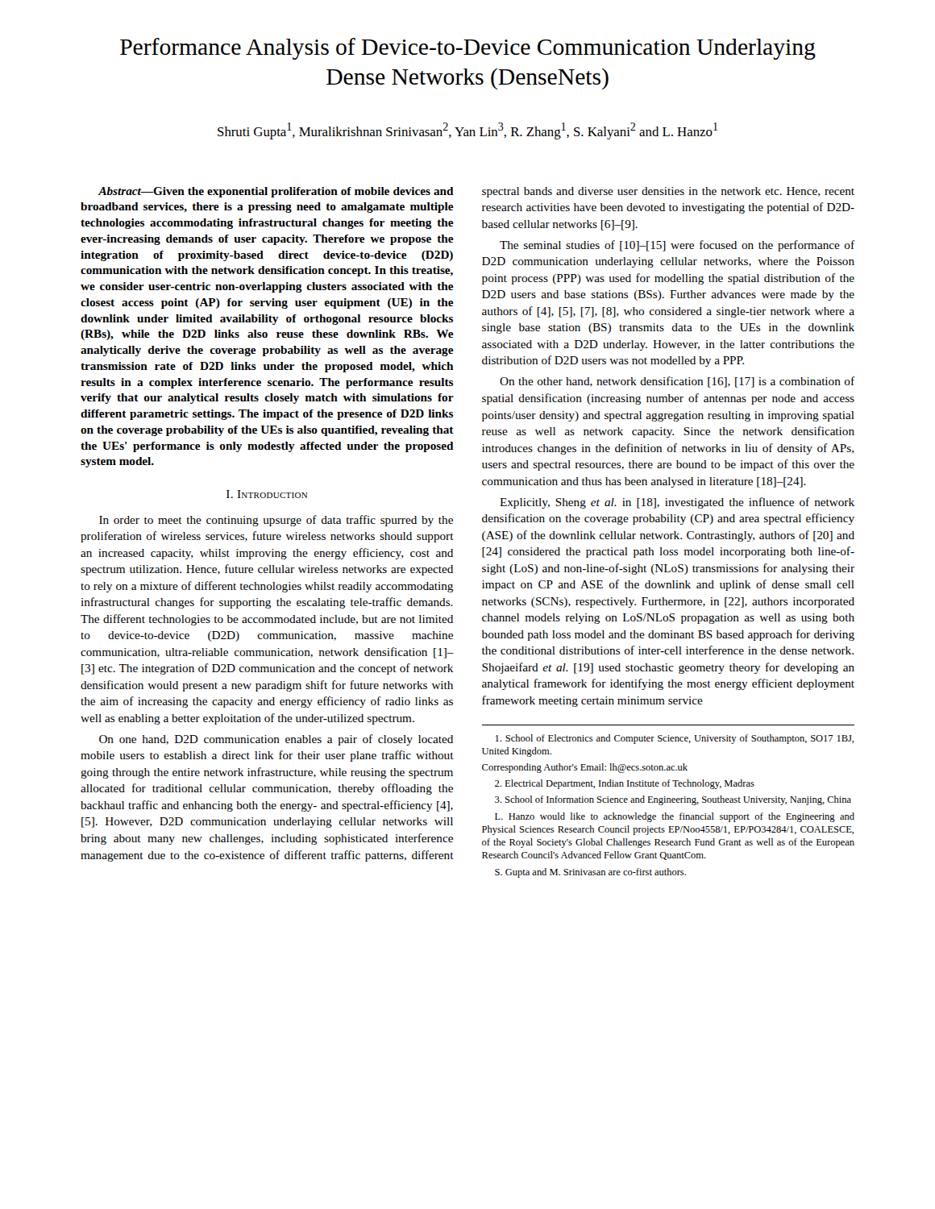Performance Analysis of Device-to-Device Communication Underlaying
Dense Networks (DenseNets)
Shruti Gupta1, Muralikrishnan Srinivasan2, Yan Lin3, R. Zhang1, S. Kalyani2 and L. Hanzo1
Abstract—Given the exponential proliferation of mobile devices and broadband services, there is a pressing need to amalgamate multiple technologies accommodating infrastructural changes for meeting the ever-increasing demands of user capacity. Therefore we propose the integration of proximity-based direct device-to-device (D2D) communication with the network densification concept. In this treatise, we consider user-centric non-overlapping clusters associated with the closest access point (AP) for serving user equipment (UE) in the downlink under limited availability of orthogonal resource blocks (RBs), while the D2D links also reuse these downlink RBs. We analytically derive the coverage probability as well as the average transmission rate of D2D links under the proposed model, which results in a complex interference scenario. The performance results verify that our analytical results closely match with simulations for different parametric settings. The impact of the presence of D2D links on the coverage probability of the UEs is also quantified, revealing that the UEs' performance is only modestly affected under the proposed system model.
I. Introduction
In order to meet the continuing upsurge of data traffic spurred by the proliferation of wireless services, future wireless networks should support an increased capacity, whilst improving the energy efficiency, cost and spectrum utilization. Hence, future cellular wireless networks are expected to rely on a mixture of different technologies whilst readily accommodating infrastructural changes for supporting the escalating tele-traffic demands. The different technologies to be accommodated include, but are not limited to device-to-device (D2D) communication, massive machine communication, ultra-reliable communication, network densification [1]–[3] etc. The integration of D2D communication and the concept of network densification would present a new paradigm shift for future networks with the aim of increasing the capacity and energy efficiency of radio links as well as enabling a better exploitation of the under-utilized spectrum.
On one hand, D2D communication enables a pair of closely located mobile users to establish a direct link for their user plane traffic without going through the entire network infrastructure, while reusing the spectrum allocated for traditional cellular communication, thereby offloading the backhaul traffic and enhancing both the energy- and spectral-efficiency [4], [5]. However, D2D communication underlaying cellular networks will bring about many new challenges, including sophisticated interference management due to the co-existence of different traffic patterns, different spectral bands and diverse user densities in the network etc. Hence, recent research activities have been devoted to investigating the potential of D2D-based cellular networks [6]–[9].
The seminal studies of [10]–[15] were focused on the performance of D2D communication underlaying cellular networks, where the Poisson point process (PPP) was used for modelling the spatial distribution of the D2D users and base stations (BSs). Further advances were made by the authors of [4], [5], [7], [8], who considered a single-tier network where a single base station (BS) transmits data to the UEs in the downlink associated with a D2D underlay. However, in the latter contributions the distribution of D2D users was not modelled by a PPP.
On the other hand, network densification [16], [17] is a combination of spatial densification (increasing number of antennas per node and access points/user density) and spectral aggregation resulting in improving spatial reuse as well as network capacity. Since the network densification introduces changes in the definition of networks in liu of density of APs, users and spectral resources, there are bound to be impact of this over the communication and thus has been analysed in literature [18]–[24].
Explicitly, Sheng et al. in [18], investigated the influence of network densification on the coverage probability (CP) and area spectral efficiency (ASE) of the downlink cellular network. Contrastingly, authors of [20] and [24] considered the practical path loss model incorporating both line-of-sight (LoS) and non-line-of-sight (NLoS) transmissions for analysing their impact on CP and ASE of the downlink and uplink of dense small cell networks (SCNs), respectively. Furthermore, in [22], authors incorporated channel models relying on LoS/NLoS propagation as well as using both bounded path loss model and the dominant BS based approach for deriving the conditional distributions of inter-cell interference in the dense network. Shojaeifard et al. [19] used stochastic geometry theory for developing an analytical framework for identifying the most energy efficient deployment framework meeting certain minimum service
1. School of Electronics and Computer Science, University of Southampton, SO17 1BJ, United Kingdom.
Corresponding Author's Email: lh@ecs.soton.ac.uk
2. Electrical Department, Indian Institute of Technology, Madras
3. School of Information Science and Engineering, Southeast University, Nanjing, China
L. Hanzo would like to acknowledge the financial support of the Engineering and Physical Sciences Research Council projects EP/Noo4558/1, EP/PO34284/1, COALESCE, of the Royal Society's Global Challenges Research Fund Grant as well as of the European Research Council's Advanced Fellow Grant QuantCom.
S. Gupta and M. Srinivasan are co-first authors.